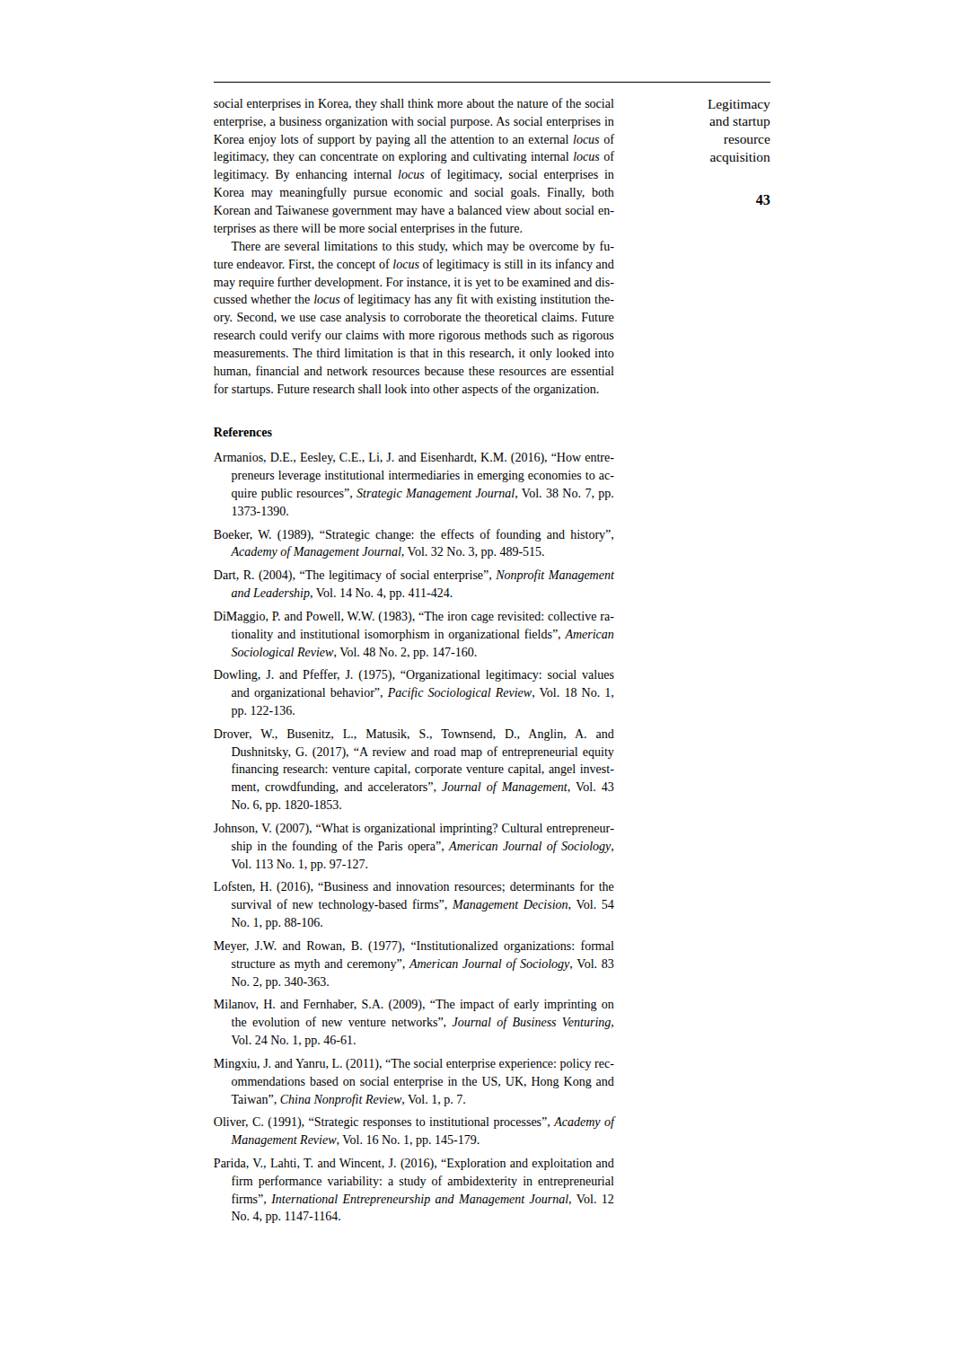Legitimacy
and startup
resource
acquisition
43
social enterprises in Korea, they shall think more about the nature of the social enterprise, a business organization with social purpose. As social enterprises in Korea enjoy lots of support by paying all the attention to an external locus of legitimacy, they can concentrate on exploring and cultivating internal locus of legitimacy. By enhancing internal locus of legitimacy, social enterprises in Korea may meaningfully pursue economic and social goals. Finally, both Korean and Taiwanese government may have a balanced view about social enterprises as there will be more social enterprises in the future.
There are several limitations to this study, which may be overcome by future endeavor. First, the concept of locus of legitimacy is still in its infancy and may require further development. For instance, it is yet to be examined and discussed whether the locus of legitimacy has any fit with existing institution theory. Second, we use case analysis to corroborate the theoretical claims. Future research could verify our claims with more rigorous methods such as rigorous measurements. The third limitation is that in this research, it only looked into human, financial and network resources because these resources are essential for startups. Future research shall look into other aspects of the organization.
References
Armanios, D.E., Eesley, C.E., Li, J. and Eisenhardt, K.M. (2016), “How entrepreneurs leverage institutional intermediaries in emerging economies to acquire public resources”, Strategic Management Journal, Vol. 38 No. 7, pp. 1373-1390.
Boeker, W. (1989), “Strategic change: the effects of founding and history”, Academy of Management Journal, Vol. 32 No. 3, pp. 489-515.
Dart, R. (2004), “The legitimacy of social enterprise”, Nonprofit Management and Leadership, Vol. 14 No. 4, pp. 411-424.
DiMaggio, P. and Powell, W.W. (1983), “The iron cage revisited: collective rationality and institutional isomorphism in organizational fields”, American Sociological Review, Vol. 48 No. 2, pp. 147-160.
Dowling, J. and Pfeffer, J. (1975), “Organizational legitimacy: social values and organizational behavior”, Pacific Sociological Review, Vol. 18 No. 1, pp. 122-136.
Drover, W., Busenitz, L., Matusik, S., Townsend, D., Anglin, A. and Dushnitsky, G. (2017), “A review and road map of entrepreneurial equity financing research: venture capital, corporate venture capital, angel investment, crowdfunding, and accelerators”, Journal of Management, Vol. 43 No. 6, pp. 1820-1853.
Johnson, V. (2007), “What is organizational imprinting? Cultural entrepreneurship in the founding of the Paris opera”, American Journal of Sociology, Vol. 113 No. 1, pp. 97-127.
Lofsten, H. (2016), “Business and innovation resources; determinants for the survival of new technology-based firms”, Management Decision, Vol. 54 No. 1, pp. 88-106.
Meyer, J.W. and Rowan, B. (1977), “Institutionalized organizations: formal structure as myth and ceremony”, American Journal of Sociology, Vol. 83 No. 2, pp. 340-363.
Milanov, H. and Fernhaber, S.A. (2009), “The impact of early imprinting on the evolution of new venture networks”, Journal of Business Venturing, Vol. 24 No. 1, pp. 46-61.
Mingxiu, J. and Yanru, L. (2011), “The social enterprise experience: policy recommendations based on social enterprise in the US, UK, Hong Kong and Taiwan”, China Nonprofit Review, Vol. 1, p. 7.
Oliver, C. (1991), “Strategic responses to institutional processes”, Academy of Management Review, Vol. 16 No. 1, pp. 145-179.
Parida, V., Lahti, T. and Wincent, J. (2016), “Exploration and exploitation and firm performance variability: a study of ambidexterity in entrepreneurial firms”, International Entrepreneurship and Management Journal, Vol. 12 No. 4, pp. 1147-1164.